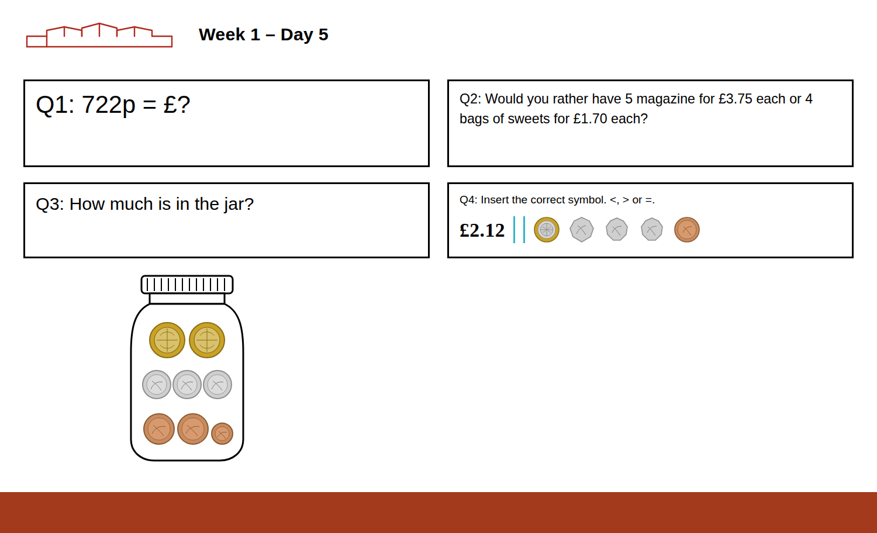Week 1 – Day 5
Q1: 722p = £?
Q2: Would you rather have 5 magazine for £3.75 each or 4 bags of sweets for £1.70 each?
Q3: How much is in the jar?
Q4: Insert the correct symbol. <, > or =.
£2.12